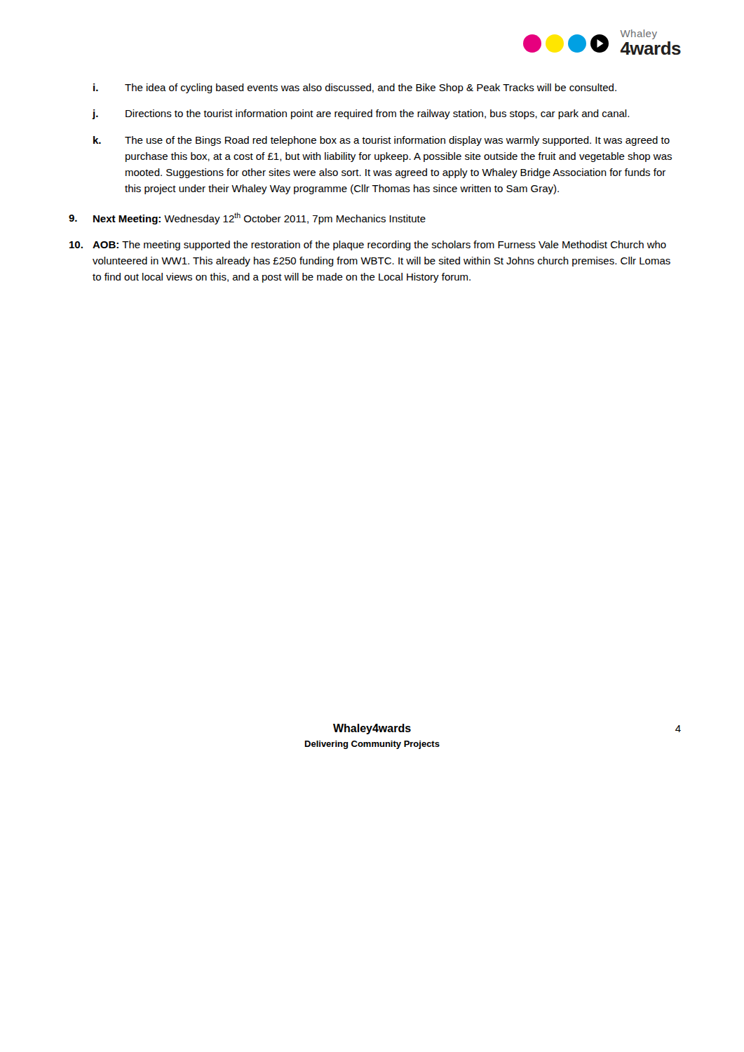Whaley
4wards
i. The idea of cycling based events was also discussed, and the Bike Shop & Peak Tracks will be consulted.
j. Directions to the tourist information point are required from the railway station, bus stops, car park and canal.
k. The use of the Bings Road red telephone box as a tourist information display was warmly supported. It was agreed to purchase this box, at a cost of £1, but with liability for upkeep. A possible site outside the fruit and vegetable shop was mooted. Suggestions for other sites were also sort. It was agreed to apply to Whaley Bridge Association for funds for this project under their Whaley Way programme (Cllr Thomas has since written to Sam Gray).
Next Meeting: Wednesday 12th October 2011, 7pm Mechanics Institute
AOB: The meeting supported the restoration of the plaque recording the scholars from Furness Vale Methodist Church who volunteered in WW1. This already has £250 funding from WBTC. It will be sited within St Johns church premises. Cllr Lomas to find out local views on this, and a post will be made on the Local History forum.
Whaley4wards
Delivering Community Projects
4